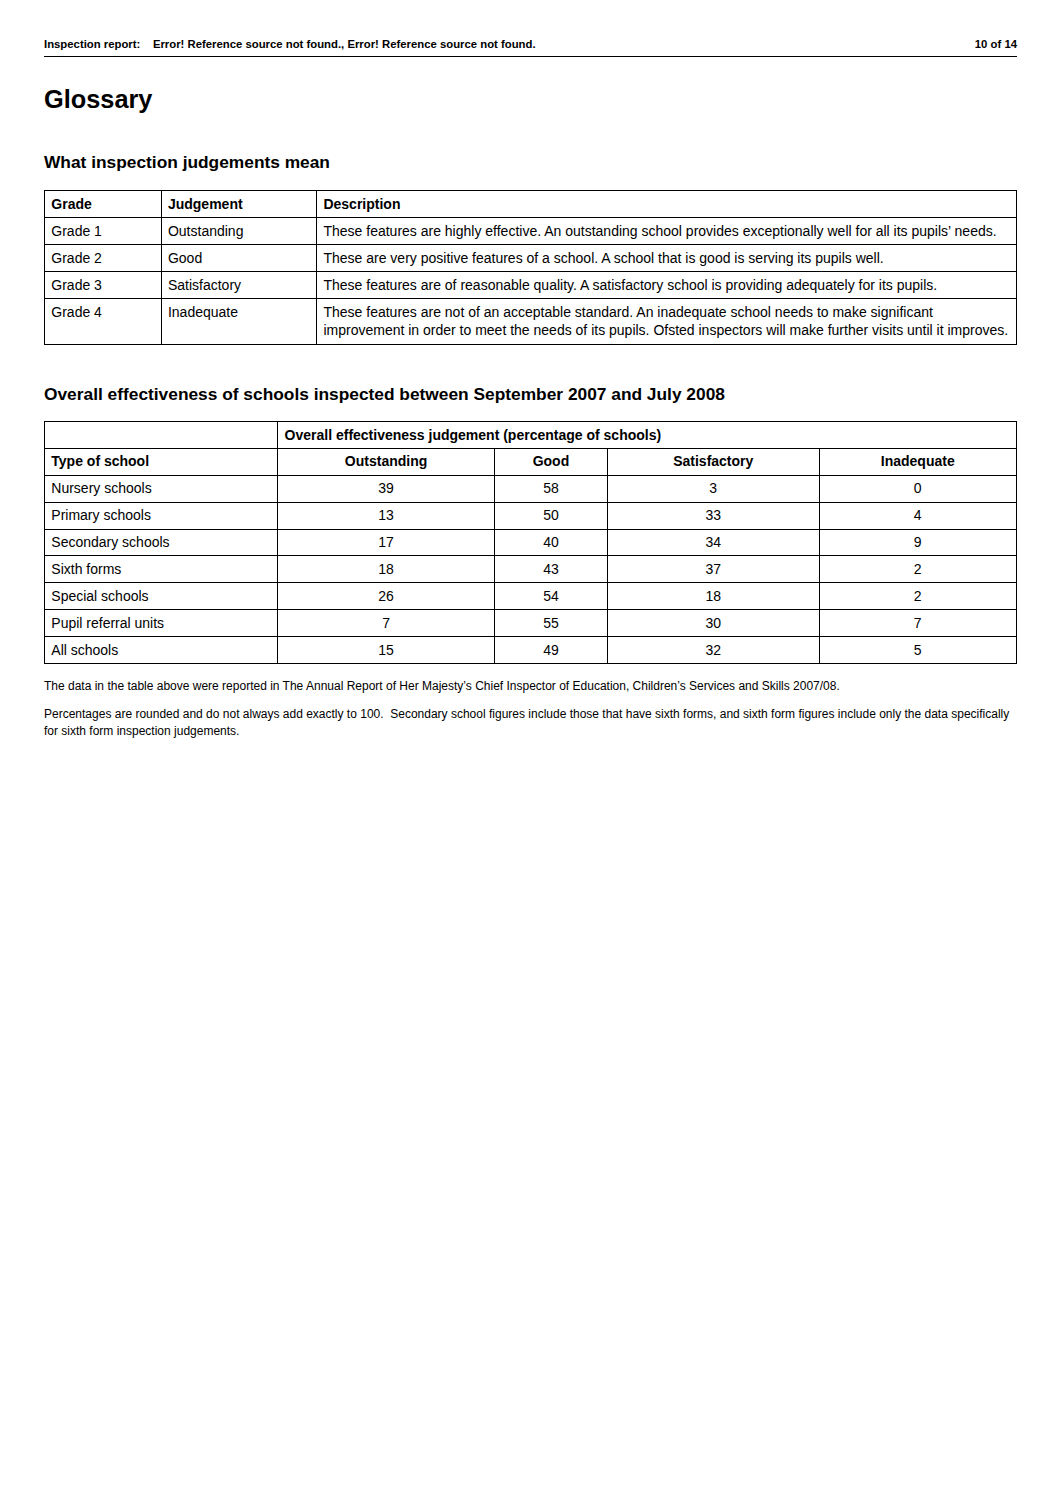Inspection report: Error! Reference source not found., Error! Reference source not found. 10 of 14
Glossary
What inspection judgements mean
| Grade | Judgement | Description |
| --- | --- | --- |
| Grade 1 | Outstanding | These features are highly effective. An outstanding school provides exceptionally well for all its pupils’ needs. |
| Grade 2 | Good | These are very positive features of a school. A school that is good is serving its pupils well. |
| Grade 3 | Satisfactory | These features are of reasonable quality. A satisfactory school is providing adequately for its pupils. |
| Grade 4 | Inadequate | These features are not of an acceptable standard. An inadequate school needs to make significant improvement in order to meet the needs of its pupils. Ofsted inspectors will make further visits until it improves. |
Overall effectiveness of schools inspected between September 2007 and July 2008
| | Overall effectiveness judgement (percentage of schools) |
| --- | --- |
| Type of school | Outstanding | Good | Satisfactory | Inadequate |
| Nursery schools | 39 | 58 | 3 | 0 |
| Primary schools | 13 | 50 | 33 | 4 |
| Secondary schools | 17 | 40 | 34 | 9 |
| Sixth forms | 18 | 43 | 37 | 2 |
| Special schools | 26 | 54 | 18 | 2 |
| Pupil referral units | 7 | 55 | 30 | 7 |
| All schools | 15 | 49 | 32 | 5 |
The data in the table above were reported in The Annual Report of Her Majesty’s Chief Inspector of Education, Children’s Services and Skills 2007/08.
Percentages are rounded and do not always add exactly to 100. Secondary school figures include those that have sixth forms, and sixth form figures include only the data specifically for sixth form inspection judgements.